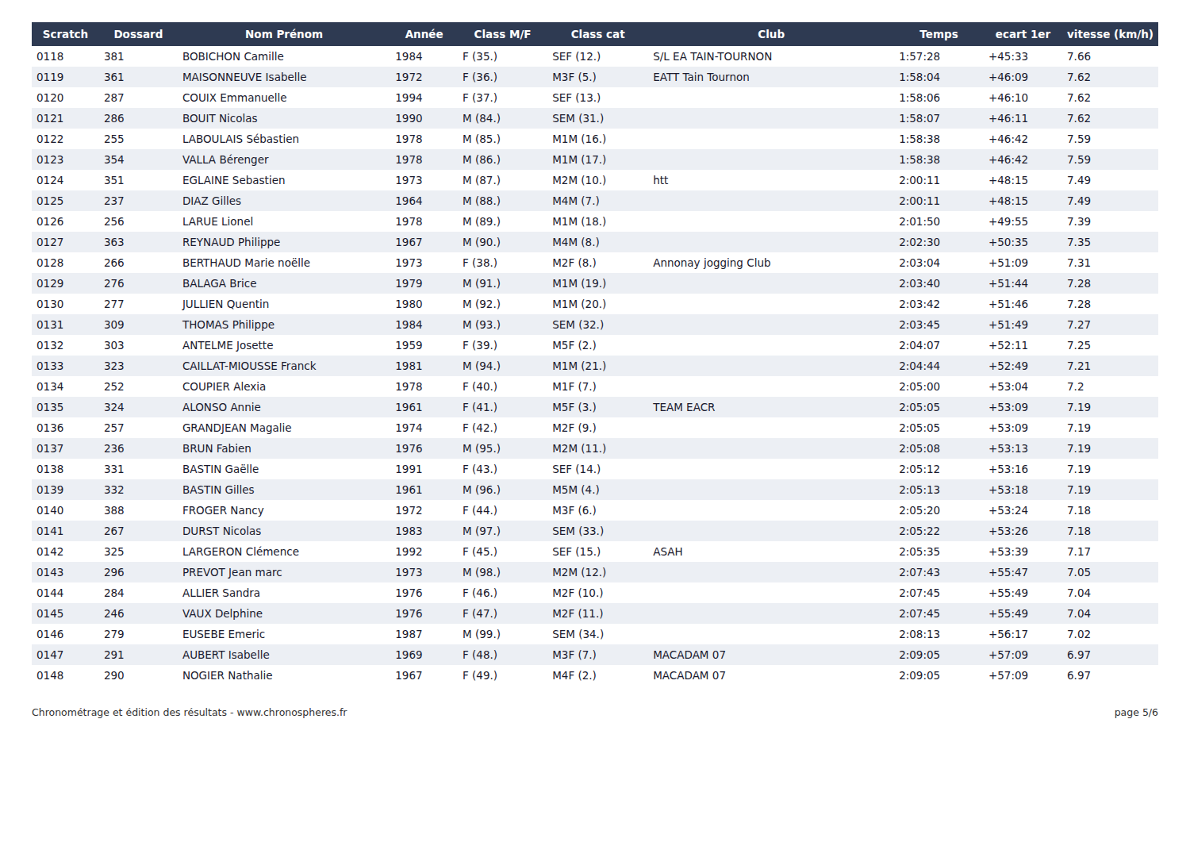| Scratch | Dossard | Nom Prénom | Année | Class M/F | Class cat | Club | Temps | ecart 1er | vitesse (km/h) |
| --- | --- | --- | --- | --- | --- | --- | --- | --- | --- |
| 0118 | 381 | BOBICHON Camille | 1984 | F (35.) | SEF (12.) | S/L EA TAIN-TOURNON | 1:57:28 | +45:33 | 7.66 |
| 0119 | 361 | MAISONNEUVE Isabelle | 1972 | F (36.) | M3F (5.) | EATT Tain Tournon | 1:58:04 | +46:09 | 7.62 |
| 0120 | 287 | COUIX Emmanuelle | 1994 | F (37.) | SEF (13.) | | 1:58:06 | +46:10 | 7.62 |
| 0121 | 286 | BOUIT Nicolas | 1990 | M (84.) | SEM (31.) | | 1:58:07 | +46:11 | 7.62 |
| 0122 | 255 | LABOULAIS Sébastien | 1978 | M (85.) | M1M (16.) | | 1:58:38 | +46:42 | 7.59 |
| 0123 | 354 | VALLA Bérenger | 1978 | M (86.) | M1M (17.) | | 1:58:38 | +46:42 | 7.59 |
| 0124 | 351 | EGLAINE Sebastien | 1973 | M (87.) | M2M (10.) | htt | 2:00:11 | +48:15 | 7.49 |
| 0125 | 237 | DIAZ Gilles | 1964 | M (88.) | M4M (7.) | | 2:00:11 | +48:15 | 7.49 |
| 0126 | 256 | LARUE Lionel | 1978 | M (89.) | M1M (18.) | | 2:01:50 | +49:55 | 7.39 |
| 0127 | 363 | REYNAUD Philippe | 1967 | M (90.) | M4M (8.) | | 2:02:30 | +50:35 | 7.35 |
| 0128 | 266 | BERTHAUD Marie noëlle | 1973 | F (38.) | M2F (8.) | Annonay jogging Club | 2:03:04 | +51:09 | 7.31 |
| 0129 | 276 | BALAGA Brice | 1979 | M (91.) | M1M (19.) | | 2:03:40 | +51:44 | 7.28 |
| 0130 | 277 | JULLIEN Quentin | 1980 | M (92.) | M1M (20.) | | 2:03:42 | +51:46 | 7.28 |
| 0131 | 309 | THOMAS Philippe | 1984 | M (93.) | SEM (32.) | | 2:03:45 | +51:49 | 7.27 |
| 0132 | 303 | ANTELME Josette | 1959 | F (39.) | M5F (2.) | | 2:04:07 | +52:11 | 7.25 |
| 0133 | 323 | CAILLAT-MIOUSSE Franck | 1981 | M (94.) | M1M (21.) | | 2:04:44 | +52:49 | 7.21 |
| 0134 | 252 | COUPIER Alexia | 1978 | F (40.) | M1F (7.) | | 2:05:00 | +53:04 | 7.2 |
| 0135 | 324 | ALONSO Annie | 1961 | F (41.) | M5F (3.) | TEAM EACR | 2:05:05 | +53:09 | 7.19 |
| 0136 | 257 | GRANDJEAN Magalie | 1974 | F (42.) | M2F (9.) | | 2:05:05 | +53:09 | 7.19 |
| 0137 | 236 | BRUN Fabien | 1976 | M (95.) | M2M (11.) | | 2:05:08 | +53:13 | 7.19 |
| 0138 | 331 | BASTIN Gaëlle | 1991 | F (43.) | SEF (14.) | | 2:05:12 | +53:16 | 7.19 |
| 0139 | 332 | BASTIN Gilles | 1961 | M (96.) | M5M (4.) | | 2:05:13 | +53:18 | 7.19 |
| 0140 | 388 | FROGER Nancy | 1972 | F (44.) | M3F (6.) | | 2:05:20 | +53:24 | 7.18 |
| 0141 | 267 | DURST Nicolas | 1983 | M (97.) | SEM (33.) | | 2:05:22 | +53:26 | 7.18 |
| 0142 | 325 | LARGERON Clémence | 1992 | F (45.) | SEF (15.) | ASAH | 2:05:35 | +53:39 | 7.17 |
| 0143 | 296 | PREVOT Jean marc | 1973 | M (98.) | M2M (12.) | | 2:07:43 | +55:47 | 7.05 |
| 0144 | 284 | ALLIER Sandra | 1976 | F (46.) | M2F (10.) | | 2:07:45 | +55:49 | 7.04 |
| 0145 | 246 | VAUX Delphine | 1976 | F (47.) | M2F (11.) | | 2:07:45 | +55:49 | 7.04 |
| 0146 | 279 | EUSEBE Emeric | 1987 | M (99.) | SEM (34.) | | 2:08:13 | +56:17 | 7.02 |
| 0147 | 291 | AUBERT Isabelle | 1969 | F (48.) | M3F (7.) | MACADAM 07 | 2:09:05 | +57:09 | 6.97 |
| 0148 | 290 | NOGIER Nathalie | 1967 | F (49.) | M4F (2.) | MACADAM 07 | 2:09:05 | +57:09 | 6.97 |
Chronométrage et édition des résultats - www.chronospheres.fr page 5/6